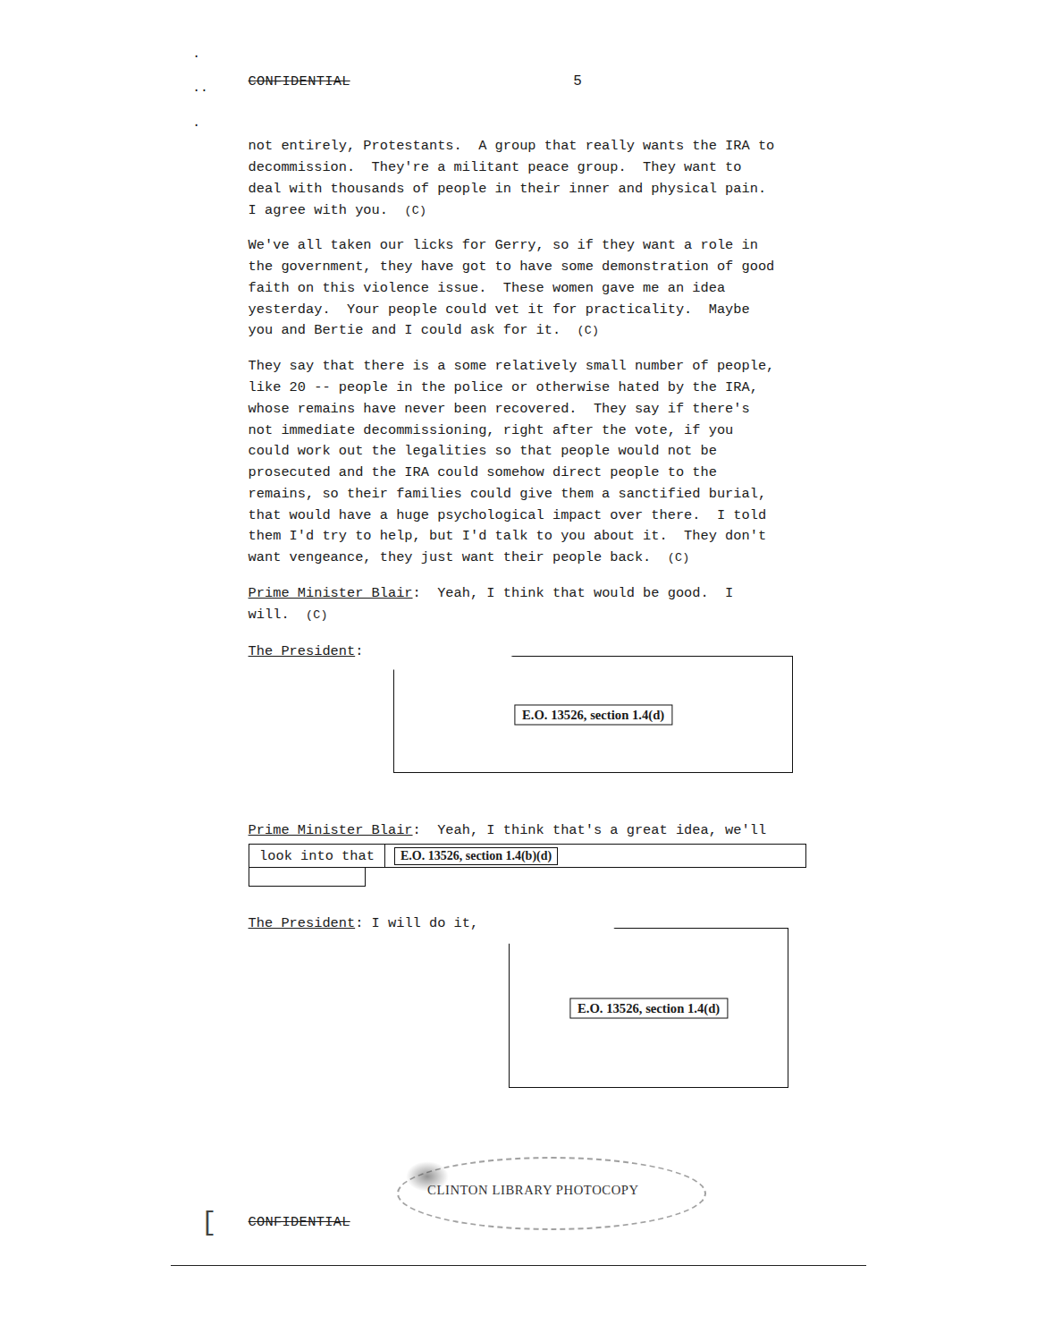.
..
.
CONFIDENTIAL 5
not entirely, Protestants. A group that really wants the IRA to decommission. They're a militant peace group. They want to deal with thousands of people in their inner and physical pain. I agree with you. (C)
We've all taken our licks for Gerry, so if they want a role in the government, they have got to have some demonstration of good faith on this violence issue. These women gave me an idea yesterday. Your people could vet it for practicality. Maybe you and Bertie and I could ask for it. (C)
They say that there is a some relatively small number of people, like 20 -- people in the police or otherwise hated by the IRA, whose remains have never been recovered. They say if there's not immediate decommissioning, right after the vote, if you could work out the legalities so that people would not be prosecuted and the IRA could somehow direct people to the remains, so their families could give them a sanctified burial, that would have a huge psychological impact over there. I told them I'd try to help, but I'd talk to you about it. They don't want vengeance, they just want their people back. (C)
Prime Minister Blair: Yeah, I think that would be good. I will. (C)
The President:
E.O. 13526, section 1.4(d)
Prime Minister Blair: Yeah, I think that's a great idea, we'll
look into that
E.O. 13526, section 1.4(b)(d)
The President: I will do it,
E.O. 13526, section 1.4(d)
CONFIDENTIAL
CLINTON LIBRARY PHOTOCOPY
[